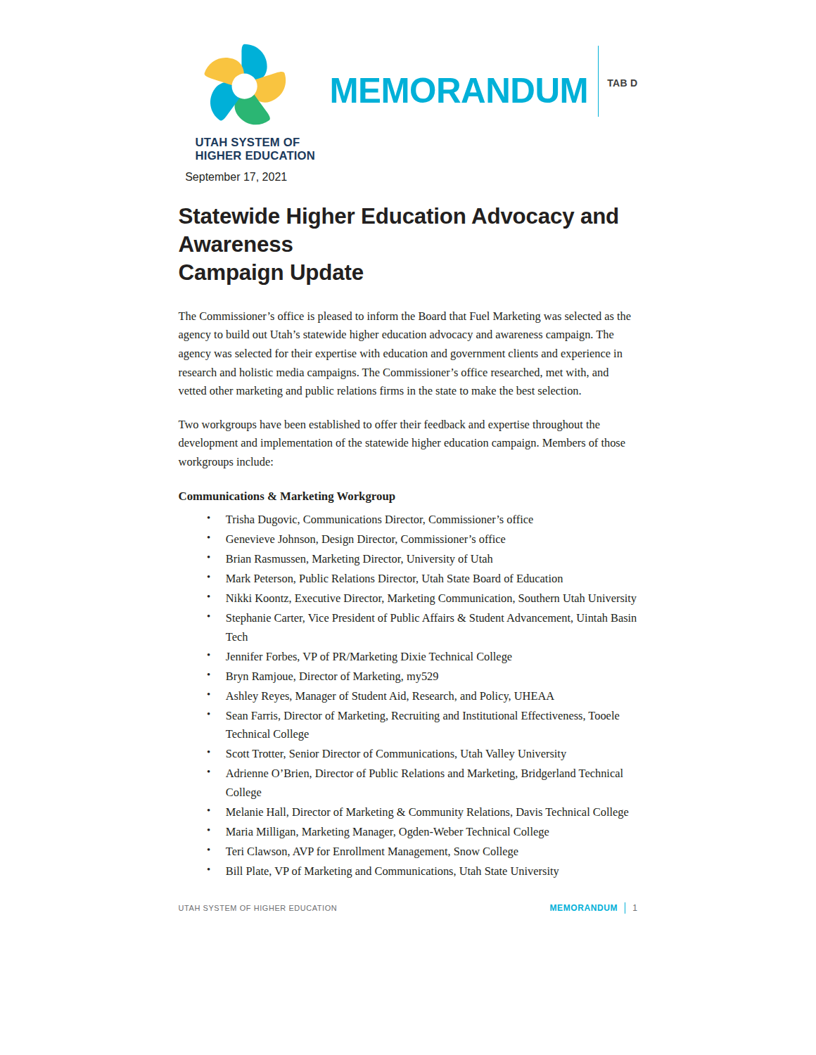UTAH SYSTEM OF
HIGHER EDUCATION
MEMORANDUM
TAB D
September 17, 2021
Statewide Higher Education Advocacy and Awareness
Campaign Update
The Commissioner’s office is pleased to inform the Board that Fuel Marketing was selected as the agency to build out Utah’s statewide higher education advocacy and awareness campaign. The agency was selected for their expertise with education and government clients and experience in research and holistic media campaigns. The Commissioner’s office researched, met with, and vetted other marketing and public relations firms in the state to make the best selection.
Two workgroups have been established to offer their feedback and expertise throughout the development and implementation of the statewide higher education campaign. Members of those workgroups include:
Communications & Marketing Workgroup
Trisha Dugovic, Communications Director, Commissioner’s office
Genevieve Johnson, Design Director, Commissioner’s office
Brian Rasmussen, Marketing Director, University of Utah
Mark Peterson, Public Relations Director, Utah State Board of Education
Nikki Koontz, Executive Director, Marketing Communication, Southern Utah University
Stephanie Carter, Vice President of Public Affairs & Student Advancement, Uintah Basin Tech
Jennifer Forbes, VP of PR/Marketing Dixie Technical College
Bryn Ramjoue, Director of Marketing, my529
Ashley Reyes, Manager of Student Aid, Research, and Policy, UHEAA
Sean Farris, Director of Marketing, Recruiting and Institutional Effectiveness, Tooele Technical College
Scott Trotter, Senior Director of Communications, Utah Valley University
Adrienne O’Brien, Director of Public Relations and Marketing, Bridgerland Technical College
Melanie Hall, Director of Marketing & Community Relations, Davis Technical College
Maria Milligan, Marketing Manager, Ogden-Weber Technical College
Teri Clawson, AVP for Enrollment Management, Snow College
Bill Plate, VP of Marketing and Communications, Utah State University
Utah System of Higher Education
Memorandum 1